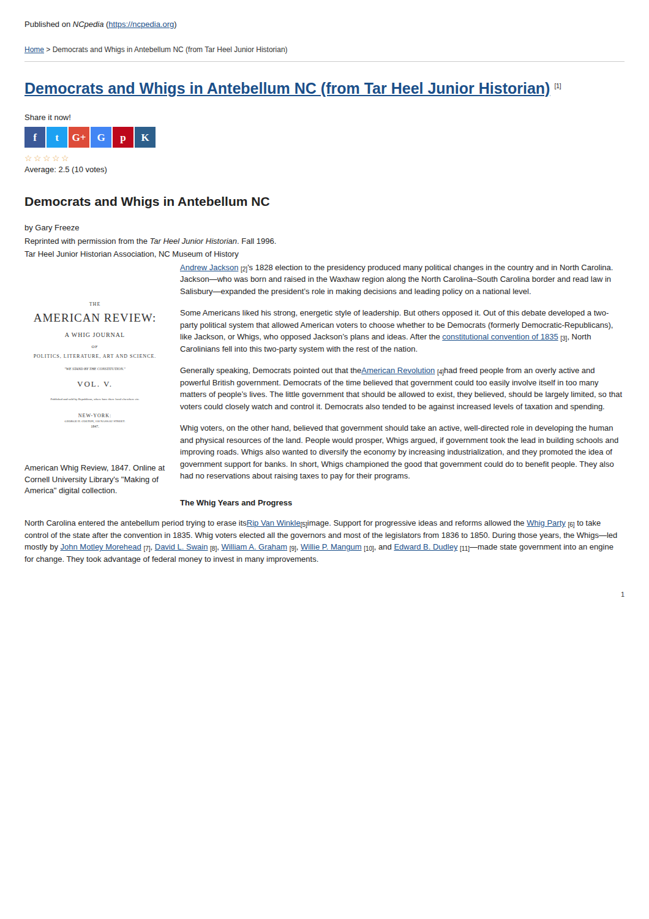Published on NCpedia (https://ncpedia.org)
Home > Democrats and Whigs in Antebellum NC (from Tar Heel Junior Historian)
Democrats and Whigs in Antebellum NC (from Tar Heel Junior Historian) [1]
Share it now!
f
t
G+
G
p
K
☆☆☆☆☆
Average: 2.5 (10 votes)
Democrats and Whigs in Antebellum NC
by Gary Freeze
Reprinted with permission from the Tar Heel Junior Historian. Fall 1996.
Tar Heel Junior Historian Association, NC Museum of History
THE
AMERICAN REVIEW:
A WHIG JOURNAL
OF
POLITICS, LITERATURE, ART AND SCIENCE.
"WE STAND BY THE CONSTITUTION."
VOL. V.
Published and sold by Republican, where have there local elsewhere etc.
NEW-YORK:
GEORGE H. COLTON, 118 NASSAU STREET.
1847.
American Whig Review, 1847. Online at Cornell University Library's "Making of America" digital collection.
Andrew Jackson [2]'s 1828 election to the presidency produced many political changes in the country and in North Carolina. Jackson—who was born and raised in the Waxhaw region along the North Carolina–South Carolina border and read law in Salisbury—expanded the president’s role in making decisions and leading policy on a national level.
Some Americans liked his strong, energetic style of leadership. But others opposed it. Out of this debate developed a two-party political system that allowed American voters to choose whether to be Democrats (formerly Democratic-Republicans), like Jackson, or Whigs, who opposed Jackson’s plans and ideas. After the constitutional convention of 1835 [3], North Carolinians fell into this two-party system with the rest of the nation.
Generally speaking, Democrats pointed out that theAmerican Revolution [4]had freed people from an overly active and powerful British government. Democrats of the time believed that government could too easily involve itself in too many matters of people’s lives. The little government that should be allowed to exist, they believed, should be largely limited, so that voters could closely watch and control it. Democrats also tended to be against increased levels of taxation and spending.
Whig voters, on the other hand, believed that government should take an active, well-directed role in developing the human and physical resources of the land. People would prosper, Whigs argued, if government took the lead in building schools and improving roads. Whigs also wanted to diversify the economy by increasing industrialization, and they promoted the idea of government support for banks. In short, Whigs championed the good that government could do to benefit people. They also had no reservations about raising taxes to pay for their programs.
The Whig Years and Progress
North Carolina entered the antebellum period trying to erase itsRip Van Winkle[5]image. Support for progressive ideas and reforms allowed the Whig Party [6] to take control of the state after the convention in 1835. Whig voters elected all the governors and most of the legislators from 1836 to 1850. During those years, the Whigs—led mostly by John Motley Morehead [7], David L. Swain [8], William A. Graham [9], Willie P. Mangum [10], and Edward B. Dudley [11]—made state government into an engine for change. They took advantage of federal money to invest in many improvements.
1